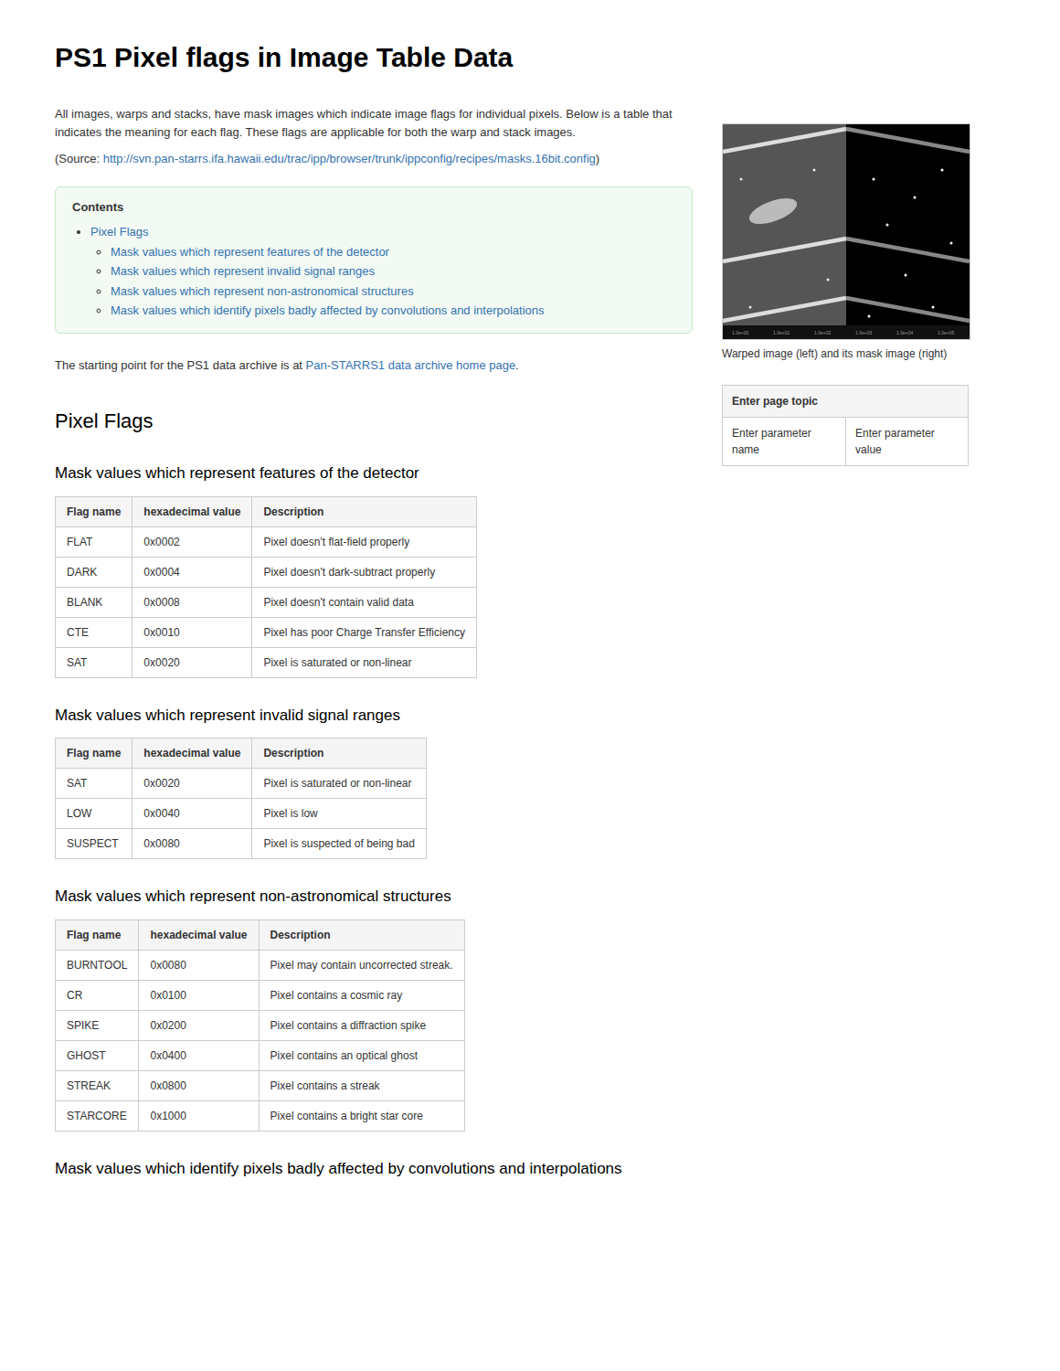PS1 Pixel flags in Image Table Data
All images, warps and stacks, have mask images which indicate image flags for individual pixels. Below is a table that indicates the meaning for each flag. These flags are applicable for both the warp and stack images.
(Source: http://svn.pan-starrs.ifa.hawaii.edu/trac/ipp/browser/trunk/ippconfig/recipes/masks.16bit.config)
Contents
Pixel Flags
Mask values which represent features of the detector
Mask values which represent invalid signal ranges
Mask values which represent non-astronomical structures
Mask values which identify pixels badly affected by convolutions and interpolations
The starting point for the PS1 data archive is at Pan-STARRS1 data archive home page.
Pixel Flags
Mask values which represent features of the detector
| Flag name | hexadecimal value | Description |
| --- | --- | --- |
| FLAT | 0x0002 | Pixel doesn't flat-field properly |
| DARK | 0x0004 | Pixel doesn't dark-subtract properly |
| BLANK | 0x0008 | Pixel doesn't contain valid data |
| CTE | 0x0010 | Pixel has poor Charge Transfer Efficiency |
| SAT | 0x0020 | Pixel is saturated or non-linear |
Mask values which represent invalid signal ranges
| Flag name | hexadecimal value | Description |
| --- | --- | --- |
| SAT | 0x0020 | Pixel is saturated or non-linear |
| LOW | 0x0040 | Pixel is low |
| SUSPECT | 0x0080 | Pixel is suspected of being bad |
Mask values which represent non-astronomical structures
| Flag name | hexadecimal value | Description |
| --- | --- | --- |
| BURNTOOL | 0x0080 | Pixel may contain uncorrected streak. |
| CR | 0x0100 | Pixel contains a cosmic ray |
| SPIKE | 0x0200 | Pixel contains a diffraction spike |
| GHOST | 0x0400 | Pixel contains an optical ghost |
| STREAK | 0x0800 | Pixel contains a streak |
| STARCORE | 0x1000 | Pixel contains a bright star core |
Mask values which identify pixels badly affected by convolutions and interpolations
Warped image (left) and its mask image (right)
| Enter page topic |
| --- |
| Enter parameter name | Enter parameter value |